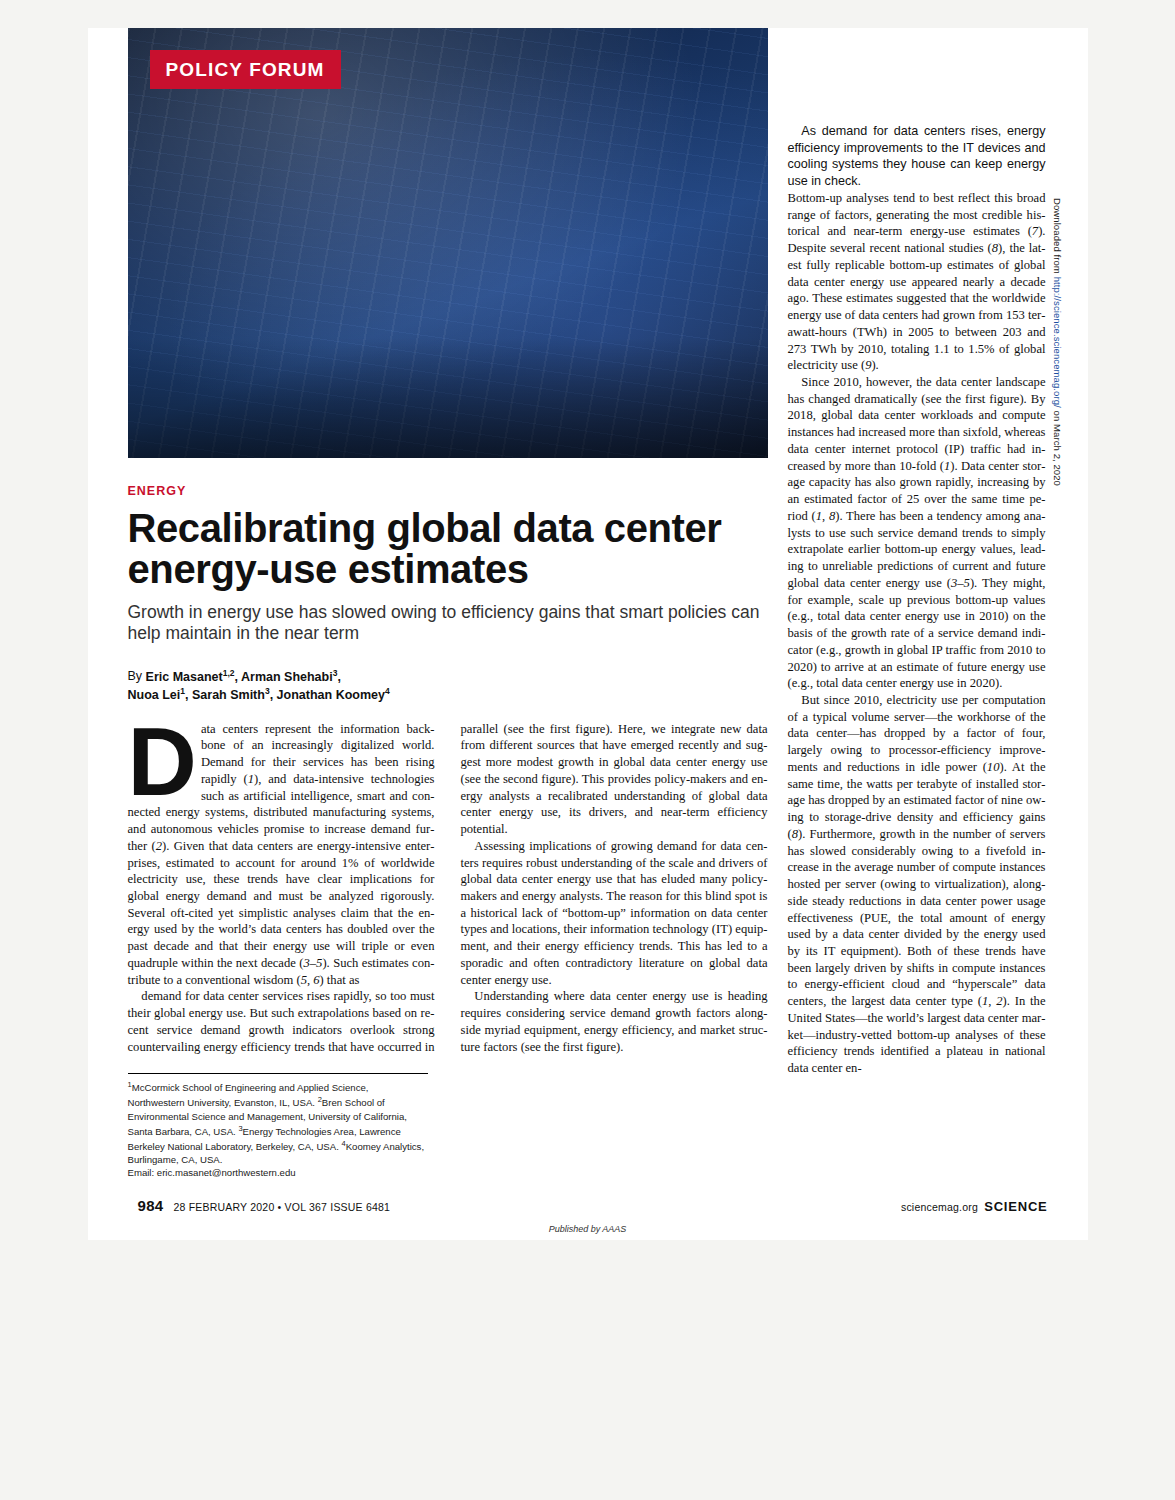POLICY FORUM
PHOTO: GOOGLE
Downloaded from http://science.sciencemag.org/ on March 2, 2020
As demand for data centers rises, energy efficiency improvements to the IT devices and cooling systems they house can keep energy use in check.
Bottom-up analyses tend to best reflect this broad range of factors, generating the most credible historical and near-term energy-use estimates (7). Despite several recent national studies (8), the latest fully replicable bottom-up estimates of global data center energy use appeared nearly a decade ago. These estimates suggested that the worldwide energy use of data centers had grown from 153 terawatt-hours (TWh) in 2005 to between 203 and 273 TWh by 2010, totaling 1.1 to 1.5% of global electricity use (9).
Since 2010, however, the data center landscape has changed dramatically (see the first figure). By 2018, global data center workloads and compute instances had increased more than sixfold, whereas data center internet protocol (IP) traffic had increased by more than 10-fold (1). Data center storage capacity has also grown rapidly, increasing by an estimated factor of 25 over the same time period (1, 8). There has been a tendency among analysts to use such service demand trends to simply extrapolate earlier bottom-up energy values, leading to unreliable predictions of current and future global data center energy use (3–5). They might, for example, scale up previous bottom-up values (e.g., total data center energy use in 2010) on the basis of the growth rate of a service demand indicator (e.g., growth in global IP traffic from 2010 to 2020) to arrive at an estimate of future energy use (e.g., total data center energy use in 2020).
But since 2010, electricity use per computation of a typical volume server—the workhorse of the data center—has dropped by a factor of four, largely owing to processor-efficiency improvements and reductions in idle power (10). At the same time, the watts per terabyte of installed storage has dropped by an estimated factor of nine owing to storage-drive density and efficiency gains (8). Furthermore, growth in the number of servers has slowed considerably owing to a fivefold increase in the average number of compute instances hosted per server (owing to virtualization), alongside steady reductions in data center power usage effectiveness (PUE, the total amount of energy used by a data center divided by the energy used by its IT equipment). Both of these trends have been largely driven by shifts in compute instances to energy-efficient cloud and “hyperscale” data centers, the largest data center type (1, 2). In the United States—the world’s largest data center market—industry-vetted bottom-up analyses of these efficiency trends identified a plateau in national data center en-
ENERGY
Recalibrating global data center energy-use estimates
Growth in energy use has slowed owing to efficiency gains that smart policies can help maintain in the near term
By Eric Masanet1,2, Arman Shehabi3,
Nuoa Lei1, Sarah Smith3, Jonathan Koomey4
Data centers represent the information backbone of an increasingly digitalized world. Demand for their services has been rising rapidly (1), and data-intensive technologies such as artificial intelligence, smart and connected energy systems, distributed manufacturing systems, and autonomous vehicles promise to increase demand further (2). Given that data centers are energy-intensive enterprises, estimated to account for around 1% of worldwide electricity use, these trends have clear implications for global energy demand and must be analyzed rigorously. Several oft-cited yet simplistic analyses claim that the energy used by the world’s data centers has doubled over the past decade and that their energy use will triple or even quadruple within the next decade (3–5). Such estimates contribute to a conventional wisdom (5, 6) that as
demand for data center services rises rapidly, so too must their global energy use. But such extrapolations based on recent service demand growth indicators overlook strong countervailing energy efficiency trends that have occurred in parallel (see the first figure). Here, we integrate new data from different sources that have emerged recently and suggest more modest growth in global data center energy use (see the second figure). This provides policy-makers and energy analysts a recalibrated understanding of global data center energy use, its drivers, and near-term efficiency potential.
Assessing implications of growing demand for data centers requires robust understanding of the scale and drivers of global data center energy use that has eluded many policy-makers and energy analysts. The reason for this blind spot is a historical lack of “bottom-up” information on data center types and locations, their information technology (IT) equipment, and their energy efficiency trends. This has led to a sporadic and often contradictory literature on global data center energy use.
Understanding where data center energy use is heading requires considering service demand growth factors alongside myriad equipment, energy efficiency, and market structure factors (see the first figure).
1McCormick School of Engineering and Applied Science, Northwestern University, Evanston, IL, USA. 2Bren School of Environmental Science and Management, University of California, Santa Barbara, CA, USA. 3Energy Technologies Area, Lawrence Berkeley National Laboratory, Berkeley, CA, USA. 4Koomey Analytics, Burlingame, CA, USA.
Email: eric.masanet@northwestern.edu
98428 FEBRUARY 2020 • VOL 367 ISSUE 6481
sciencemag.org SCIENCE
Published by AAAS